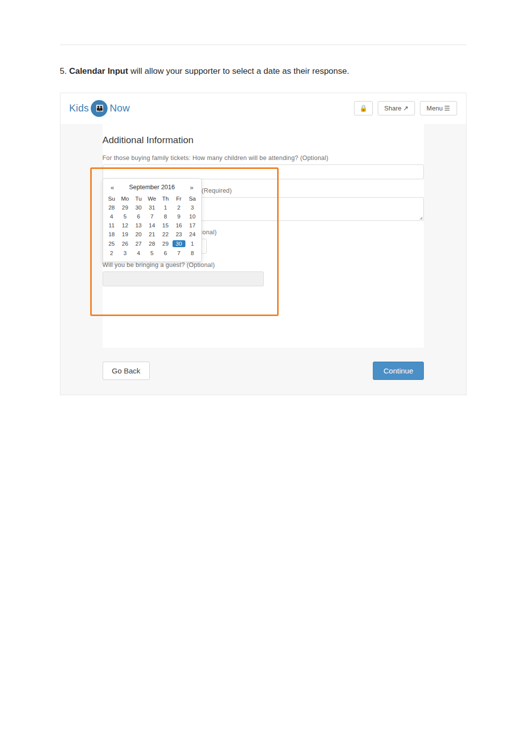5. Calendar Input will allow your supporter to select a date as their response.
Kids 👪 Now
🔒 Share ↗ Menu ☰
Additional Information
For those buying family tickets: How many children will be attending? (Optional)
Please list any dietary restrictions. (Required)
Select your preferred seating. (Optional)
Will you be bringing a guest? (Optional)
« September 2016 »
| Su | Mo | Tu | We | Th | Fr | Sa |
| --- | --- | --- | --- | --- | --- | --- |
| 28 | 29 | 30 | 31 | 1 | 2 | 3 |
| 4 | 5 | 6 | 7 | 8 | 9 | 10 |
| 11 | 12 | 13 | 14 | 15 | 16 | 17 |
| 18 | 19 | 20 | 21 | 22 | 23 | 24 |
| 25 | 26 | 27 | 28 | 29 | 30 | 1 |
| 2 | 3 | 4 | 5 | 6 | 7 | 8 |
Go Back Continue